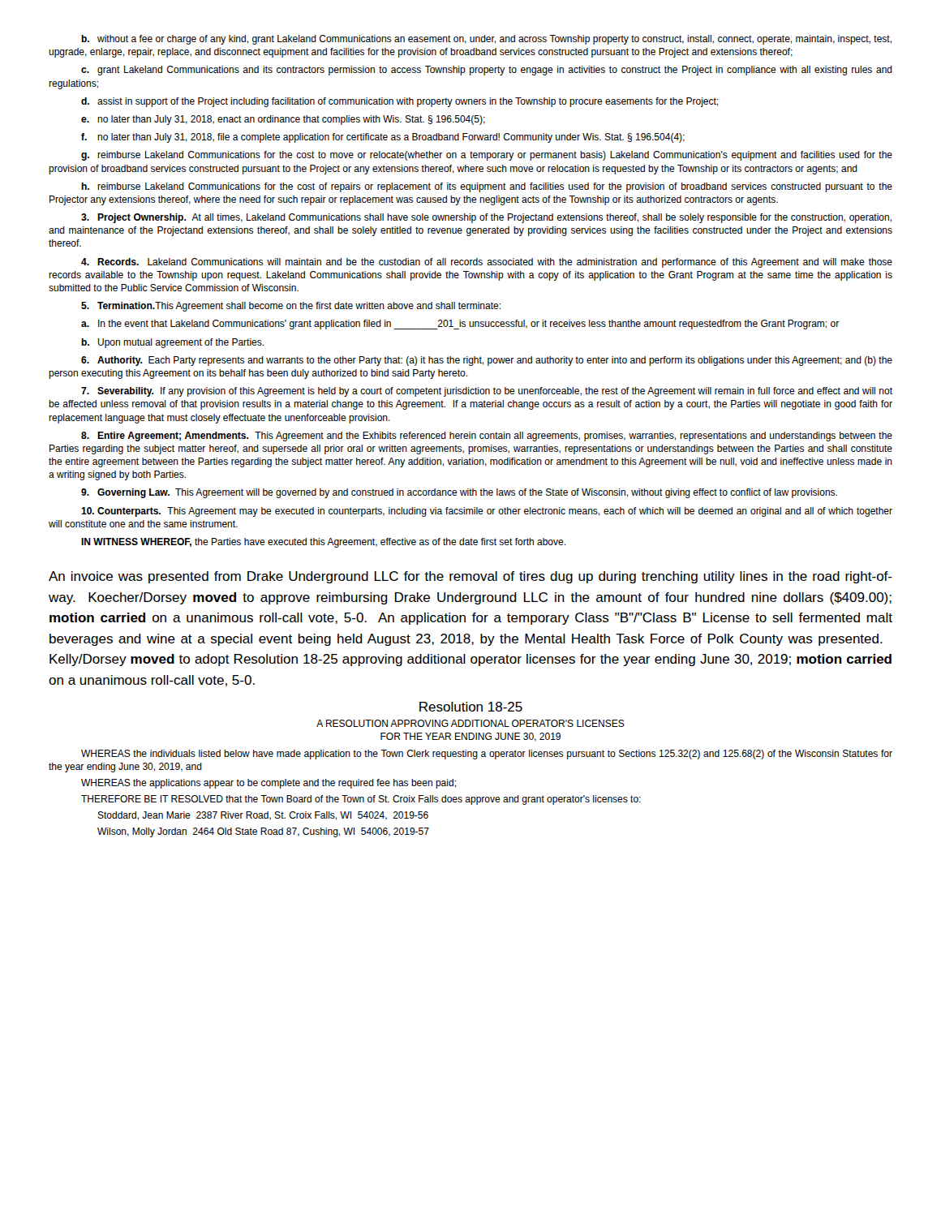b. without a fee or charge of any kind, grant Lakeland Communications an easement on, under, and across Township property to construct, install, connect, operate, maintain, inspect, test, upgrade, enlarge, repair, replace, and disconnect equipment and facilities for the provision of broadband services constructed pursuant to the Project and extensions thereof;
c. grant Lakeland Communications and its contractors permission to access Township property to engage in activities to construct the Project in compliance with all existing rules and regulations;
d. assist in support of the Project including facilitation of communication with property owners in the Township to procure easements for the Project;
e. no later than July 31, 2018, enact an ordinance that complies with Wis. Stat. § 196.504(5);
f. no later than July 31, 2018, file a complete application for certificate as a Broadband Forward! Community under Wis. Stat. § 196.504(4);
g. reimburse Lakeland Communications for the cost to move or relocate(whether on a temporary or permanent basis) Lakeland Communication's equipment and facilities used for the provision of broadband services constructed pursuant to the Project or any extensions thereof, where such move or relocation is requested by the Township or its contractors or agents; and
h. reimburse Lakeland Communications for the cost of repairs or replacement of its equipment and facilities used for the provision of broadband services constructed pursuant to the Projector any extensions thereof, where the need for such repair or replacement was caused by the negligent acts of the Township or its authorized contractors or agents.
3. Project Ownership. At all times, Lakeland Communications shall have sole ownership of the Projectand extensions thereof, shall be solely responsible for the construction, operation, and maintenance of the Projectand extensions thereof, and shall be solely entitled to revenue generated by providing services using the facilities constructed under the Project and extensions thereof.
4. Records. Lakeland Communications will maintain and be the custodian of all records associated with the administration and performance of this Agreement and will make those records available to the Township upon request. Lakeland Communications shall provide the Township with a copy of its application to the Grant Program at the same time the application is submitted to the Public Service Commission of Wisconsin.
5. Termination. This Agreement shall become on the first date written above and shall terminate:
a. In the event that Lakeland Communications' grant application filed in ________201_is unsuccessful, or it receives less thanthe amount requestedfrom the Grant Program; or
b. Upon mutual agreement of the Parties.
6. Authority. Each Party represents and warrants to the other Party that: (a) it has the right, power and authority to enter into and perform its obligations under this Agreement; and (b) the person executing this Agreement on its behalf has been duly authorized to bind said Party hereto.
7. Severability. If any provision of this Agreement is held by a court of competent jurisdiction to be unenforceable, the rest of the Agreement will remain in full force and effect and will not be affected unless removal of that provision results in a material change to this Agreement. If a material change occurs as a result of action by a court, the Parties will negotiate in good faith for replacement language that must closely effectuate the unenforceable provision.
8. Entire Agreement; Amendments. This Agreement and the Exhibits referenced herein contain all agreements, promises, warranties, representations and understandings between the Parties regarding the subject matter hereof, and supersede all prior oral or written agreements, promises, warranties, representations or understandings between the Parties and shall constitute the entire agreement between the Parties regarding the subject matter hereof. Any addition, variation, modification or amendment to this Agreement will be null, void and ineffective unless made in a writing signed by both Parties.
9. Governing Law. This Agreement will be governed by and construed in accordance with the laws of the State of Wisconsin, without giving effect to conflict of law provisions.
10. Counterparts. This Agreement may be executed in counterparts, including via facsimile or other electronic means, each of which will be deemed an original and all of which together will constitute one and the same instrument.
IN WITNESS WHEREOF, the Parties have executed this Agreement, effective as of the date first set forth above.
An invoice was presented from Drake Underground LLC for the removal of tires dug up during trenching utility lines in the road right-of-way. Koecher/Dorsey moved to approve reimbursing Drake Underground LLC in the amount of four hundred nine dollars ($409.00); motion carried on a unanimous roll-call vote, 5-0. An application for a temporary Class "B"/"Class B" License to sell fermented malt beverages and wine at a special event being held August 23, 2018, by the Mental Health Task Force of Polk County was presented. Kelly/Dorsey moved to adopt Resolution 18-25 approving additional operator licenses for the year ending June 30, 2019; motion carried on a unanimous roll-call vote, 5-0.
Resolution 18-25
A RESOLUTION APPROVING ADDITIONAL OPERATOR'S LICENSES
FOR THE YEAR ENDING JUNE 30, 2019
WHEREAS the individuals listed below have made application to the Town Clerk requesting a operator licenses pursuant to Sections 125.32(2) and 125.68(2) of the Wisconsin Statutes for the year ending June 30, 2019, and
WHEREAS the applications appear to be complete and the required fee has been paid;
THEREFORE BE IT RESOLVED that the Town Board of the Town of St. Croix Falls does approve and grant operator's licenses to:
Stoddard, Jean Marie 2387 River Road, St. Croix Falls, WI 54024, 2019-56
Wilson, Molly Jordan 2464 Old State Road 87, Cushing, WI 54006, 2019-57